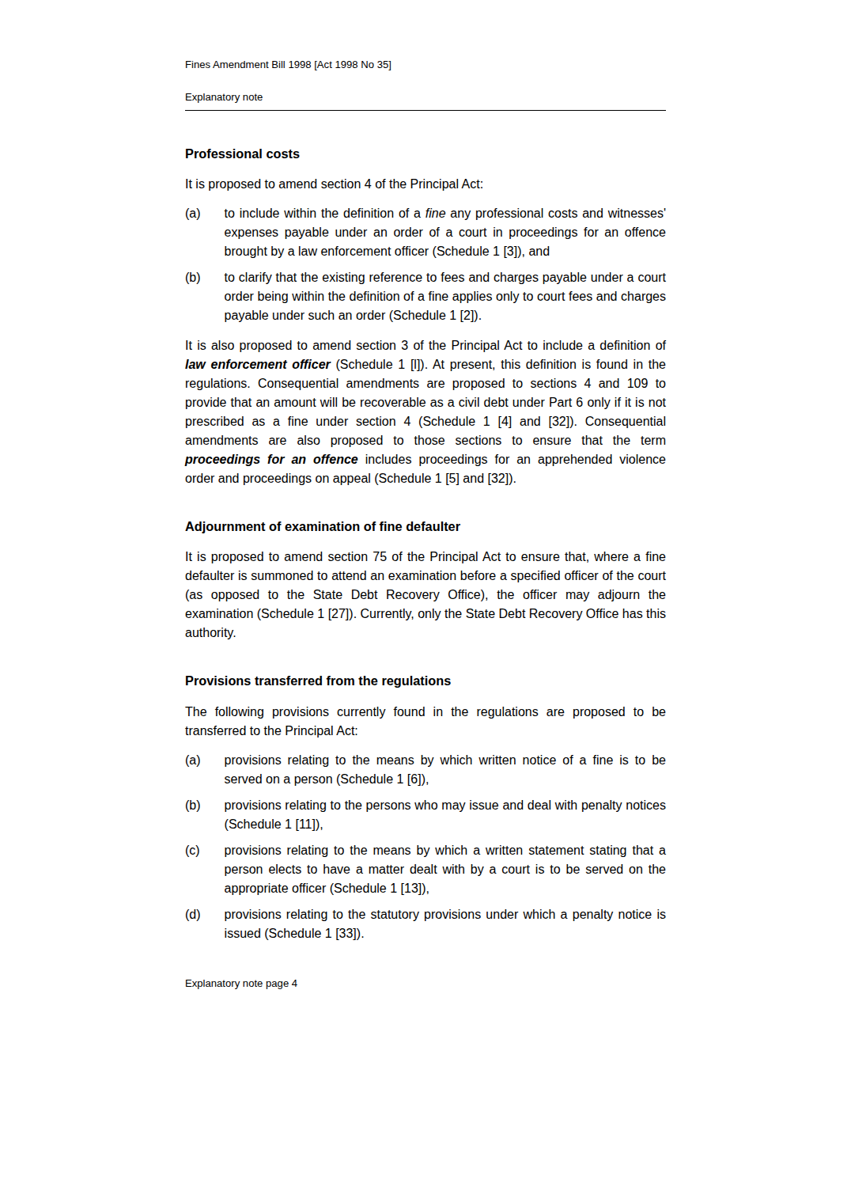Fines Amendment Bill 1998 [Act 1998 No 35]
Explanatory note
Professional costs
It is proposed to amend section 4 of the Principal Act:
(a) to include within the definition of a fine any professional costs and witnesses' expenses payable under an order of a court in proceedings for an offence brought by a law enforcement officer (Schedule 1 [3]), and
(b) to clarify that the existing reference to fees and charges payable under a court order being within the definition of a fine applies only to court fees and charges payable under such an order (Schedule 1 [2]).
It is also proposed to amend section 3 of the Principal Act to include a definition of law enforcement officer (Schedule 1 [l]). At present, this definition is found in the regulations. Consequential amendments are proposed to sections 4 and 109 to provide that an amount will be recoverable as a civil debt under Part 6 only if it is not prescribed as a fine under section 4 (Schedule 1 [4] and [32]). Consequential amendments are also proposed to those sections to ensure that the term proceedings for an offence includes proceedings for an apprehended violence order and proceedings on appeal (Schedule 1 [5] and [32]).
Adjournment of examination of fine defaulter
It is proposed to amend section 75 of the Principal Act to ensure that, where a fine defaulter is summoned to attend an examination before a specified officer of the court (as opposed to the State Debt Recovery Office), the officer may adjourn the examination (Schedule 1 [27]). Currently, only the State Debt Recovery Office has this authority.
Provisions transferred from the regulations
The following provisions currently found in the regulations are proposed to be transferred to the Principal Act:
(a) provisions relating to the means by which written notice of a fine is to be served on a person (Schedule 1 [6]),
(b) provisions relating to the persons who may issue and deal with penalty notices (Schedule 1 [11]),
(c) provisions relating to the means by which a written statement stating that a person elects to have a matter dealt with by a court is to be served on the appropriate officer (Schedule 1 [13]),
(d) provisions relating to the statutory provisions under which a penalty notice is issued (Schedule 1 [33]).
Explanatory note page 4